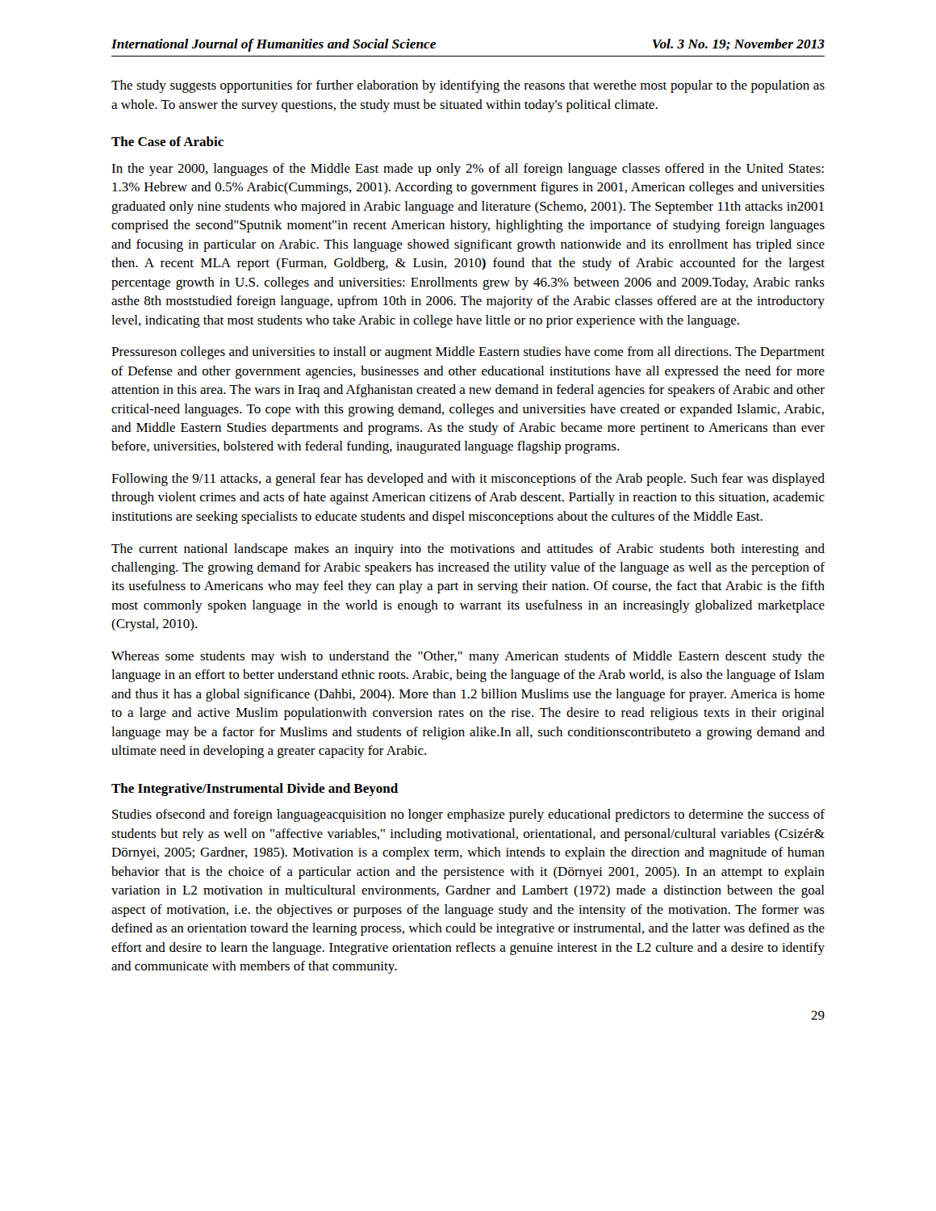International Journal of Humanities and Social Science Vol. 3 No. 19; November 2013
The study suggests opportunities for further elaboration by identifying the reasons that werethe most popular to the population as a whole. To answer the survey questions, the study must be situated within today's political climate.
The Case of Arabic
In the year 2000, languages of the Middle East made up only 2% of all foreign language classes offered in the United States: 1.3% Hebrew and 0.5% Arabic(Cummings, 2001). According to government figures in 2001, American colleges and universities graduated only nine students who majored in Arabic language and literature (Schemo, 2001). The September 11th attacks in2001 comprised the second"Sputnik moment"in recent American history, highlighting the importance of studying foreign languages and focusing in particular on Arabic. This language showed significant growth nationwide and its enrollment has tripled since then. A recent MLA report (Furman, Goldberg, & Lusin, 2010) found that the study of Arabic accounted for the largest percentage growth in U.S. colleges and universities: Enrollments grew by 46.3% between 2006 and 2009.Today, Arabic ranks asthe 8th moststudied foreign language, upfrom 10th in 2006. The majority of the Arabic classes offered are at the introductory level, indicating that most students who take Arabic in college have little or no prior experience with the language.
Pressureson colleges and universities to install or augment Middle Eastern studies have come from all directions. The Department of Defense and other government agencies, businesses and other educational institutions have all expressed the need for more attention in this area. The wars in Iraq and Afghanistan created a new demand in federal agencies for speakers of Arabic and other critical-need languages. To cope with this growing demand, colleges and universities have created or expanded Islamic, Arabic, and Middle Eastern Studies departments and programs. As the study of Arabic became more pertinent to Americans than ever before, universities, bolstered with federal funding, inaugurated language flagship programs.
Following the 9/11 attacks, a general fear has developed and with it misconceptions of the Arab people. Such fear was displayed through violent crimes and acts of hate against American citizens of Arab descent. Partially in reaction to this situation, academic institutions are seeking specialists to educate students and dispel misconceptions about the cultures of the Middle East.
The current national landscape makes an inquiry into the motivations and attitudes of Arabic students both interesting and challenging. The growing demand for Arabic speakers has increased the utility value of the language as well as the perception of its usefulness to Americans who may feel they can play a part in serving their nation. Of course, the fact that Arabic is the fifth most commonly spoken language in the world is enough to warrant its usefulness in an increasingly globalized marketplace (Crystal, 2010).
Whereas some students may wish to understand the "Other," many American students of Middle Eastern descent study the language in an effort to better understand ethnic roots. Arabic, being the language of the Arab world, is also the language of Islam and thus it has a global significance (Dahbi, 2004). More than 1.2 billion Muslims use the language for prayer. America is home to a large and active Muslim populationwith conversion rates on the rise. The desire to read religious texts in their original language may be a factor for Muslims and students of religion alike.In all, such conditionscontributeto a growing demand and ultimate need in developing a greater capacity for Arabic.
The Integrative/Instrumental Divide and Beyond
Studies ofsecond and foreign languageacquisition no longer emphasize purely educational predictors to determine the success of students but rely as well on "affective variables," including motivational, orientational, and personal/cultural variables (Csizér& Dörnyei, 2005; Gardner, 1985). Motivation is a complex term, which intends to explain the direction and magnitude of human behavior that is the choice of a particular action and the persistence with it (Dörnyei 2001, 2005). In an attempt to explain variation in L2 motivation in multicultural environments, Gardner and Lambert (1972) made a distinction between the goal aspect of motivation, i.e. the objectives or purposes of the language study and the intensity of the motivation. The former was defined as an orientation toward the learning process, which could be integrative or instrumental, and the latter was defined as the effort and desire to learn the language. Integrative orientation reflects a genuine interest in the L2 culture and a desire to identify and communicate with members of that community.
29